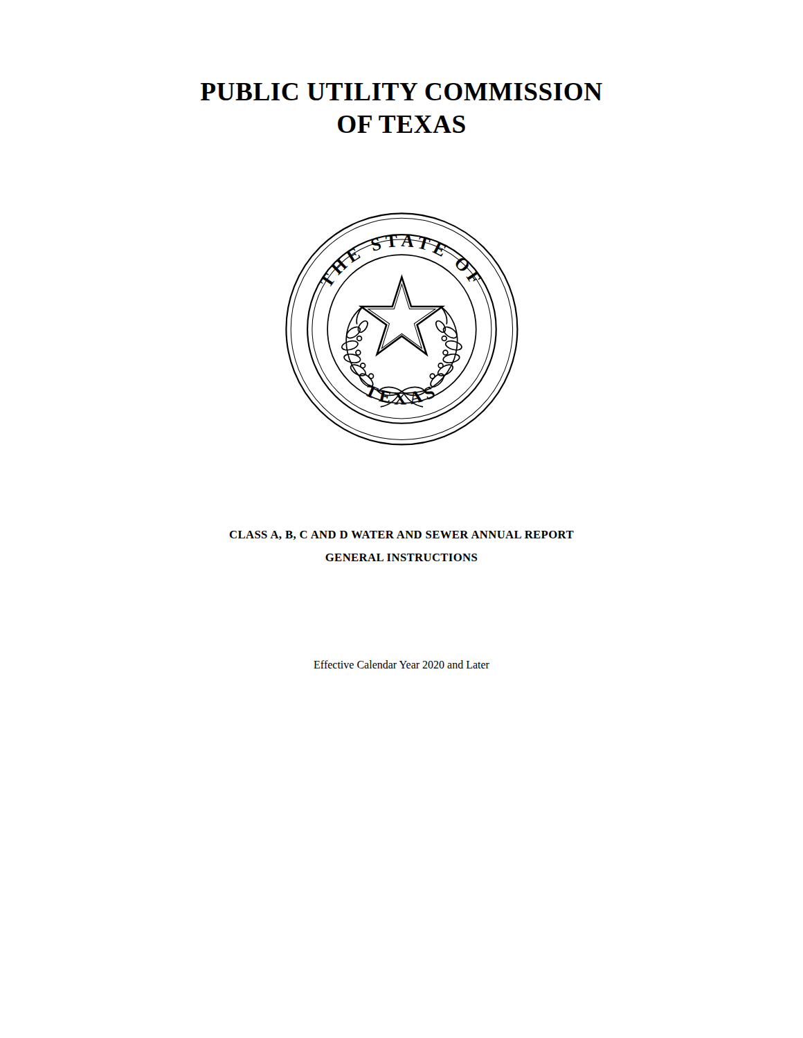PUBLIC UTILITY COMMISSION
OF TEXAS
THE STATE OF TEXAS
CLASS A, B, C AND D WATER AND SEWER ANNUAL REPORT
GENERAL INSTRUCTIONS
Effective Calendar Year 2020 and Later